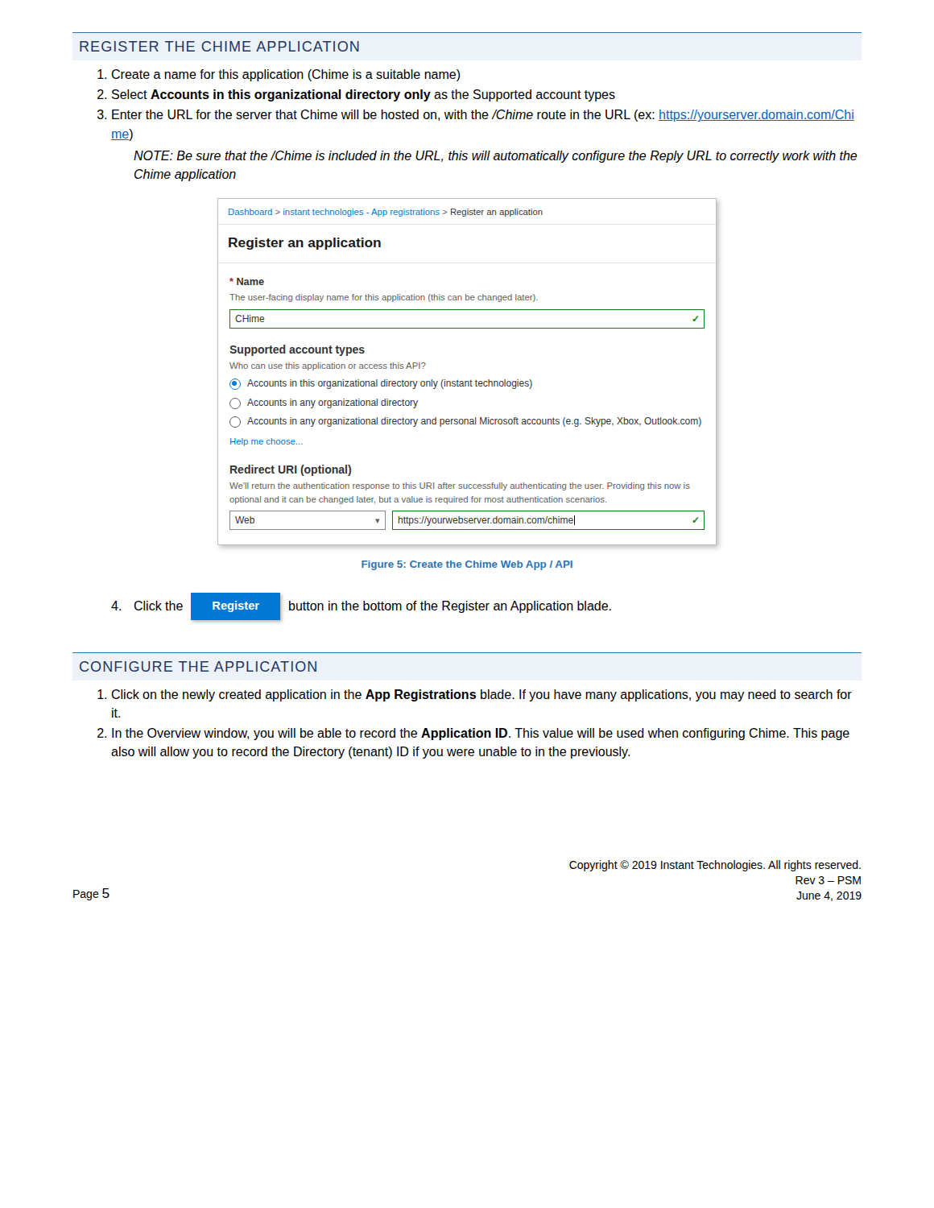REGISTER THE CHIME APPLICATION
Create a name for this application (Chime is a suitable name)
Select Accounts in this organizational directory only as the Supported account types
Enter the URL for the server that Chime will be hosted on, with the /Chime route in the URL (ex: https://yourserver.domain.com/Chime) NOTE: Be sure that the /Chime is included in the URL, this will automatically configure the Reply URL to correctly work with the Chime application
Dashboard > instant technologies - App registrations > Register an application
Register an application
* Name
The user-facing display name for this application (this can be changed later).
CHime✓
Supported account types
Who can use this application or access this API?
Accounts in this organizational directory only (instant technologies)
Accounts in any organizational directory
Accounts in any organizational directory and personal Microsoft accounts (e.g. Skype, Xbox, Outlook.com)
Help me choose...
Redirect URI (optional)
We'll return the authentication response to this URI after successfully authenticating the user. Providing this now is optional and it can be changed later, but a value is required for most authentication scenarios.
Web▾
https://yourwebserver.domain.com/chime ✓
Figure 5: Create the Chime Web App / API
4. Click the Register button in the bottom of the Register an Application blade.
CONFIGURE THE APPLICATION
Click on the newly created application in the App Registrations blade. If you have many applications, you may need to search for it.
In the Overview window, you will be able to record the Application ID. This value will be used when configuring Chime. This page also will allow you to record the Directory (tenant) ID if you were unable to in the previously.
Page 5
Copyright © 2019 Instant Technologies. All rights reserved.
Rev 3 – PSM
June 4, 2019